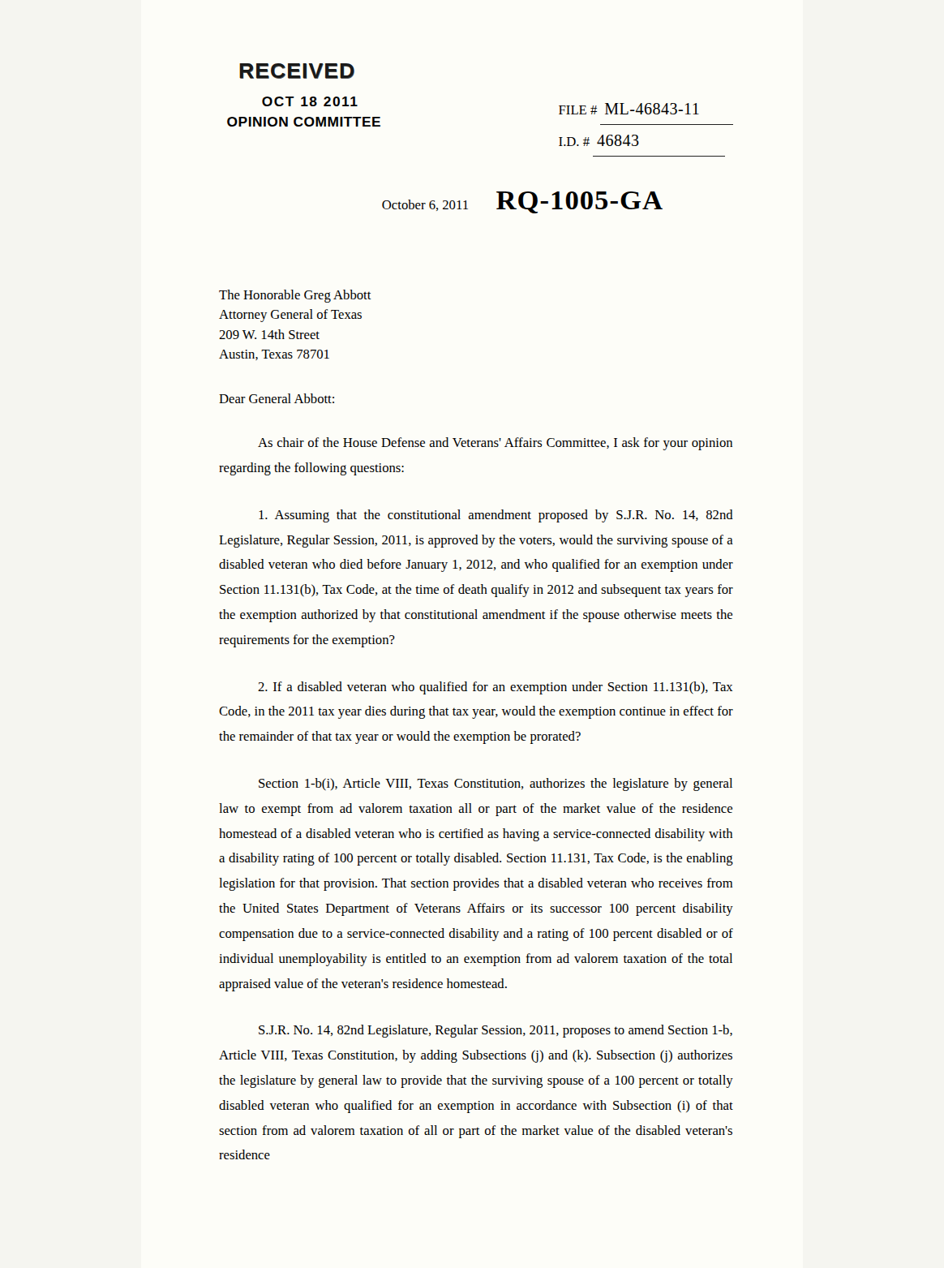RECEIVED
OCT 18 2011
OPINION COMMITTEE
FILE # ML-46843-11
I.D. # 46843
October 6, 2011 RQ-1005-GA
The Honorable Greg Abbott
Attorney General of Texas
209 W. 14th Street
Austin, Texas 78701
Dear General Abbott:
As chair of the House Defense and Veterans' Affairs Committee, I ask for your opinion regarding the following questions:
1. Assuming that the constitutional amendment proposed by S.J.R. No. 14, 82nd Legislature, Regular Session, 2011, is approved by the voters, would the surviving spouse of a disabled veteran who died before January 1, 2012, and who qualified for an exemption under Section 11.131(b), Tax Code, at the time of death qualify in 2012 and subsequent tax years for the exemption authorized by that constitutional amendment if the spouse otherwise meets the requirements for the exemption?
2. If a disabled veteran who qualified for an exemption under Section 11.131(b), Tax Code, in the 2011 tax year dies during that tax year, would the exemption continue in effect for the remainder of that tax year or would the exemption be prorated?
Section 1-b(i), Article VIII, Texas Constitution, authorizes the legislature by general law to exempt from ad valorem taxation all or part of the market value of the residence homestead of a disabled veteran who is certified as having a service-connected disability with a disability rating of 100 percent or totally disabled. Section 11.131, Tax Code, is the enabling legislation for that provision. That section provides that a disabled veteran who receives from the United States Department of Veterans Affairs or its successor 100 percent disability compensation due to a service-connected disability and a rating of 100 percent disabled or of individual unemployability is entitled to an exemption from ad valorem taxation of the total appraised value of the veteran's residence homestead.
S.J.R. No. 14, 82nd Legislature, Regular Session, 2011, proposes to amend Section 1-b, Article VIII, Texas Constitution, by adding Subsections (j) and (k). Subsection (j) authorizes the legislature by general law to provide that the surviving spouse of a 100 percent or totally disabled veteran who qualified for an exemption in accordance with Subsection (i) of that section from ad valorem taxation of all or part of the market value of the disabled veteran's residence